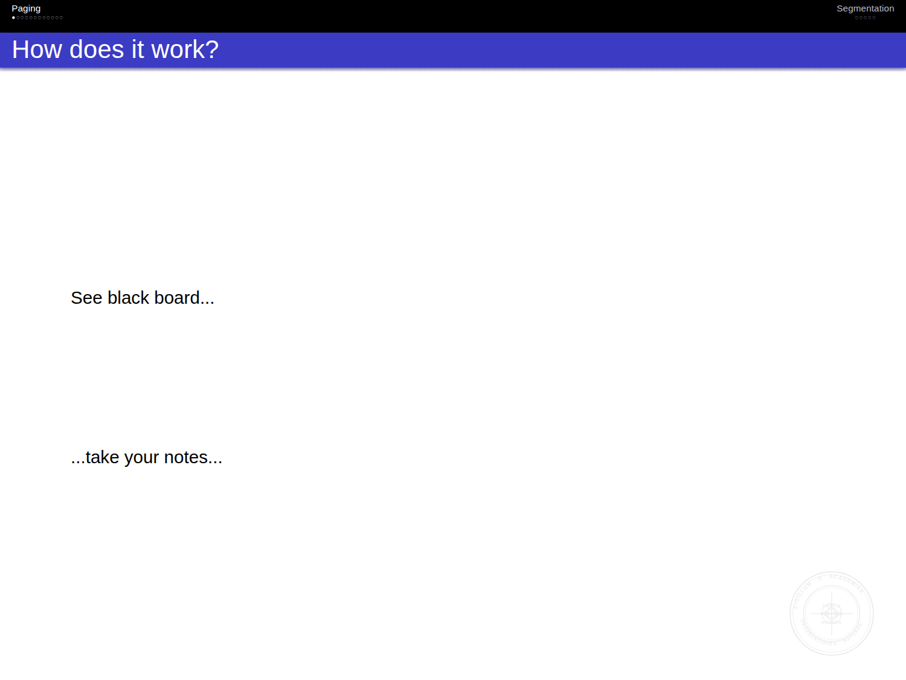Paging ●○○○○○○○○○○○
Segmentation ○○○○○
How does it work?
See black board...
...take your notes...
SIGILLUM · S · ACADEMIAE OBSERVATIONES · NATURAE GRATIA VERITAS NATURA